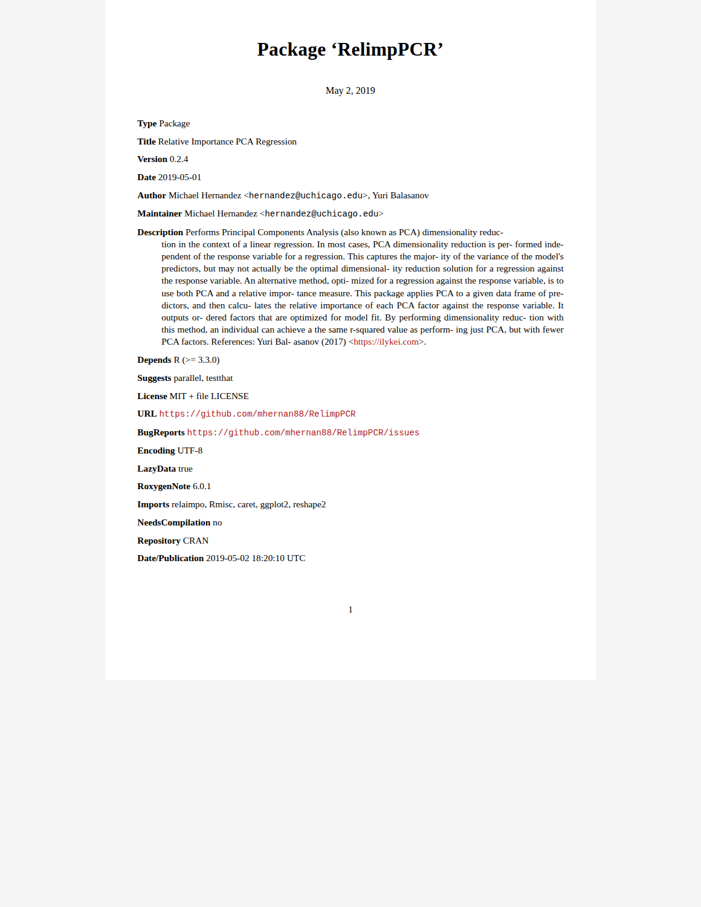Package ‘RelimpPCR’
May 2, 2019
Type
Package
Title
Relative Importance PCA Regression
Version
0.2.4
Date
2019-05-01
Author
Michael Hernandez <hernandez@uchicago.edu>, Yuri Balasanov
Maintainer
Michael Hernandez <hernandez@uchicago.edu>
Description
Performs Principal Components Analysis (also known as PCA) dimensionality reduc-
tion in the context of a linear regression. In most cases, PCA dimensionality reduction is per- formed independent of the response variable for a regression. This captures the major- ity of the variance of the model's predictors, but may not actually be the optimal dimensional- ity reduction solution for a regression against the response variable. An alternative method, opti- mized for a regression against the response variable, is to use both PCA and a relative impor- tance measure. This package applies PCA to a given data frame of predictors, and then calcu- lates the relative importance of each PCA factor against the response variable. It outputs or- dered factors that are optimized for model fit. By performing dimensionality reduc- tion with this method, an individual can achieve a the same r-squared value as perform- ing just PCA, but with fewer PCA factors. References: Yuri Bal- asanov (2017) <https://ilykei.com>.
Depends
R (>= 3.3.0)
Suggests
parallel, testthat
License
MIT + file LICENSE
URL
https://github.com/mhernan88/RelimpPCR
BugReports
https://github.com/mhernan88/RelimpPCR/issues
Encoding
UTF-8
LazyData
true
RoxygenNote
6.0.1
Imports
relaimpo, Rmisc, caret, ggplot2, reshape2
NeedsCompilation
no
Repository
CRAN
Date/Publication
2019-05-02 18:20:10 UTC
1